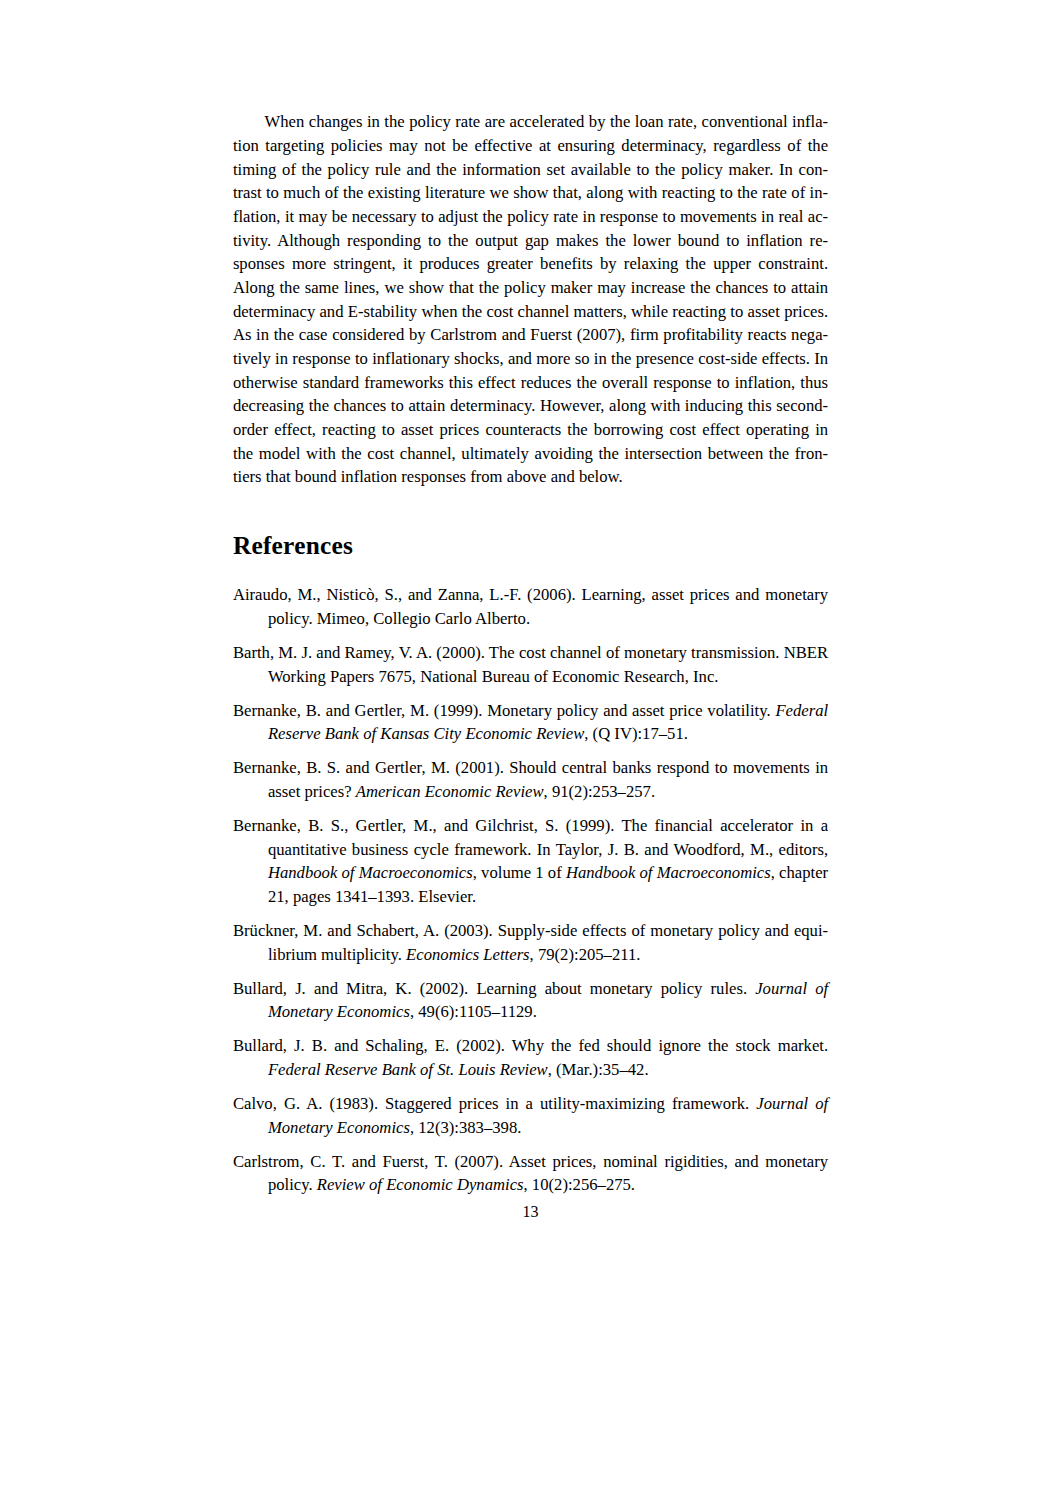When changes in the policy rate are accelerated by the loan rate, conventional inflation targeting policies may not be effective at ensuring determinacy, regardless of the timing of the policy rule and the information set available to the policy maker. In contrast to much of the existing literature we show that, along with reacting to the rate of inflation, it may be necessary to adjust the policy rate in response to movements in real activity. Although responding to the output gap makes the lower bound to inflation responses more stringent, it produces greater benefits by relaxing the upper constraint. Along the same lines, we show that the policy maker may increase the chances to attain determinacy and E-stability when the cost channel matters, while reacting to asset prices. As in the case considered by Carlstrom and Fuerst (2007), firm profitability reacts negatively in response to inflationary shocks, and more so in the presence cost-side effects. In otherwise standard frameworks this effect reduces the overall response to inflation, thus decreasing the chances to attain determinacy. However, along with inducing this second-order effect, reacting to asset prices counteracts the borrowing cost effect operating in the model with the cost channel, ultimately avoiding the intersection between the frontiers that bound inflation responses from above and below.
References
Airaudo, M., Nisticò, S., and Zanna, L.-F. (2006). Learning, asset prices and monetary policy. Mimeo, Collegio Carlo Alberto.
Barth, M. J. and Ramey, V. A. (2000). The cost channel of monetary transmission. NBER Working Papers 7675, National Bureau of Economic Research, Inc.
Bernanke, B. and Gertler, M. (1999). Monetary policy and asset price volatility. Federal Reserve Bank of Kansas City Economic Review, (Q IV):17–51.
Bernanke, B. S. and Gertler, M. (2001). Should central banks respond to movements in asset prices? American Economic Review, 91(2):253–257.
Bernanke, B. S., Gertler, M., and Gilchrist, S. (1999). The financial accelerator in a quantitative business cycle framework. In Taylor, J. B. and Woodford, M., editors, Handbook of Macroeconomics, volume 1 of Handbook of Macroeconomics, chapter 21, pages 1341–1393. Elsevier.
Brückner, M. and Schabert, A. (2003). Supply-side effects of monetary policy and equilibrium multiplicity. Economics Letters, 79(2):205–211.
Bullard, J. and Mitra, K. (2002). Learning about monetary policy rules. Journal of Monetary Economics, 49(6):1105–1129.
Bullard, J. B. and Schaling, E. (2002). Why the fed should ignore the stock market. Federal Reserve Bank of St. Louis Review, (Mar.):35–42.
Calvo, G. A. (1983). Staggered prices in a utility-maximizing framework. Journal of Monetary Economics, 12(3):383–398.
Carlstrom, C. T. and Fuerst, T. (2007). Asset prices, nominal rigidities, and monetary policy. Review of Economic Dynamics, 10(2):256–275.
13